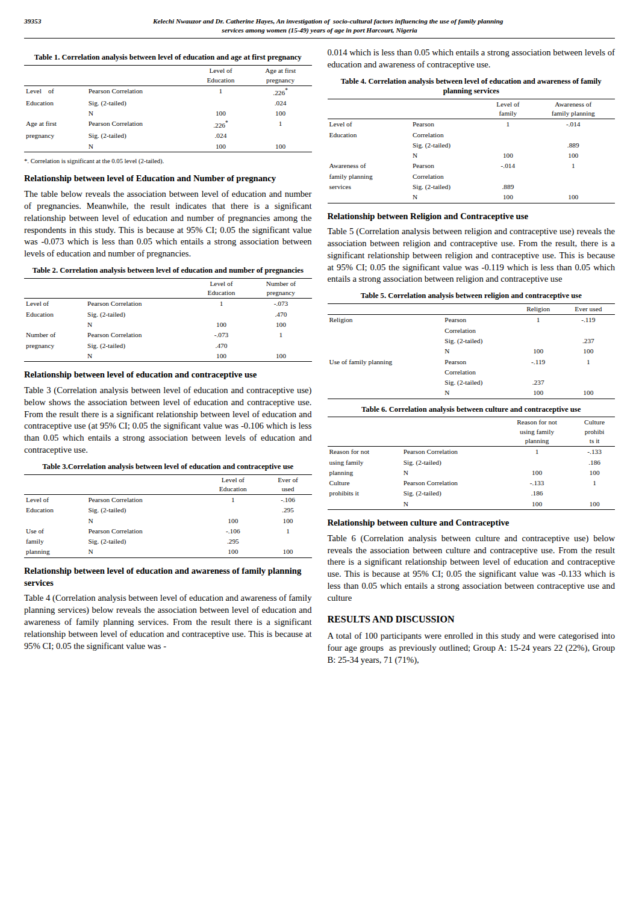39353 Kelechi Nwauzor and Dr. Catherine Hayes, An investigation of socio-cultural factors influencing the use of family planning
services among women (15-49) years of age in port Harcourt, Nigeria
Table 1. Correlation analysis between level of education and age at first pregnancy
| | Level of Education | Age at first pregnancy |
| --- | --- | --- |
| Level of | Pearson Correlation | 1 | .226 * |
| Education | Sig. (2-tailed) | | .024 |
| | N | 100 | 100 |
| Age at first | Pearson Correlation | .226 * | 1 |
| pregnancy | Sig. (2-tailed) | .024 | |
| | N | 100 | 100 |
*. Correlation is significant at the 0.05 level (2-tailed).
Relationship between level of Education and Number of pregnancy
The table below reveals the association between level of education and number of pregnancies. Meanwhile, the result indicates that there is a significant relationship between level of education and number of pregnancies among the respondents in this study. This is because at 95% CI; 0.05 the significant value was -0.073 which is less than 0.05 which entails a strong association between levels of education and number of pregnancies.
Table 2. Correlation analysis between level of education and number of pregnancies
| | Level of Education | Number of pregnancy |
| --- | --- | --- |
| Level of | Pearson Correlation | 1 | -.073 |
| Education | Sig. (2-tailed) | | .470 |
| | N | 100 | 100 |
| Number of | Pearson Correlation | -.073 | 1 |
| pregnancy | Sig. (2-tailed) | .470 | |
| | N | 100 | 100 |
Relationship between level of education and contraceptive use
Table 3 (Correlation analysis between level of education and contraceptive use) below shows the association between level of education and contraceptive use. From the result there is a significant relationship between level of education and contraceptive use (at 95% CI; 0.05 the significant value was -0.106 which is less than 0.05 which entails a strong association between levels of education and contraceptive use.
Table 3.Correlation analysis between level of education and contraceptive use
| | Level of Education | Ever of used |
| --- | --- | --- |
| Level of | Pearson Correlation | 1 | -.106 |
| Education | Sig. (2-tailed) | | .295 |
| | N | 100 | 100 |
| Use of | Pearson Correlation | -.106 | 1 |
| family | Sig. (2-tailed) | .295 | |
| planning | N | 100 | 100 |
Relationship between level of education and awareness of family planning services
Table 4 (Correlation analysis between level of education and awareness of family planning services) below reveals the association between level of education and awareness of family planning services. From the result there is a significant relationship between level of education and contraceptive use. This is because at 95% CI; 0.05 the significant value was -
0.014 which is less than 0.05 which entails a strong association between levels of education and awareness of contraceptive use.
Table 4. Correlation analysis between level of education and awareness of family planning services
| | Level of family | Awareness of family planning |
| --- | --- | --- |
| Level of | Pearson | 1 | -.014 |
| Education | Correlation | | |
| | Sig. (2-tailed) | | .889 |
| | N | 100 | 100 |
| Awareness of | Pearson | -.014 | 1 |
| family planning | Correlation | | |
| services | Sig. (2-tailed) | .889 | |
| | N | 100 | 100 |
Relationship between Religion and Contraceptive use
Table 5 (Correlation analysis between religion and contraceptive use) reveals the association between religion and contraceptive use. From the result, there is a significant relationship between religion and contraceptive use. This is because at 95% CI; 0.05 the significant value was -0.119 which is less than 0.05 which entails a strong association between religion and contraceptive use
Table 5. Correlation analysis between religion and contraceptive use
| | Religion | Ever used |
| --- | --- | --- |
| Religion | Pearson | 1 | -.119 |
| | Correlation | | |
| | Sig. (2-tailed) | | .237 |
| | N | 100 | 100 |
| Use of family planning | Pearson | -.119 | 1 |
| | Correlation | | |
| | Sig. (2-tailed) | .237 | |
| | N | 100 | 100 |
Table 6. Correlation analysis between culture and contraceptive use
| | Reason for not using family planning | Culture prohibi ts it |
| --- | --- | --- |
| Reason for not | Pearson Correlation | 1 | -.133 |
| using family | Sig. (2-tailed) | | .186 |
| planning | N | 100 | 100 |
| Culture | Pearson Correlation | -.133 | 1 |
| prohibits it | Sig. (2-tailed) | .186 | |
| | N | 100 | 100 |
Relationship between culture and Contraceptive
Table 6 (Correlation analysis between culture and contraceptive use) below reveals the association between culture and contraceptive use. From the result there is a significant relationship between level of education and contraceptive use. This is because at 95% CI; 0.05 the significant value was -0.133 which is less than 0.05 which entails a strong association between contraceptive use and culture
RESULTS AND DISCUSSION
A total of 100 participants were enrolled in this study and were categorised into four age groups as previously outlined; Group A: 15-24 years 22 (22%), Group B: 25-34 years, 71 (71%),